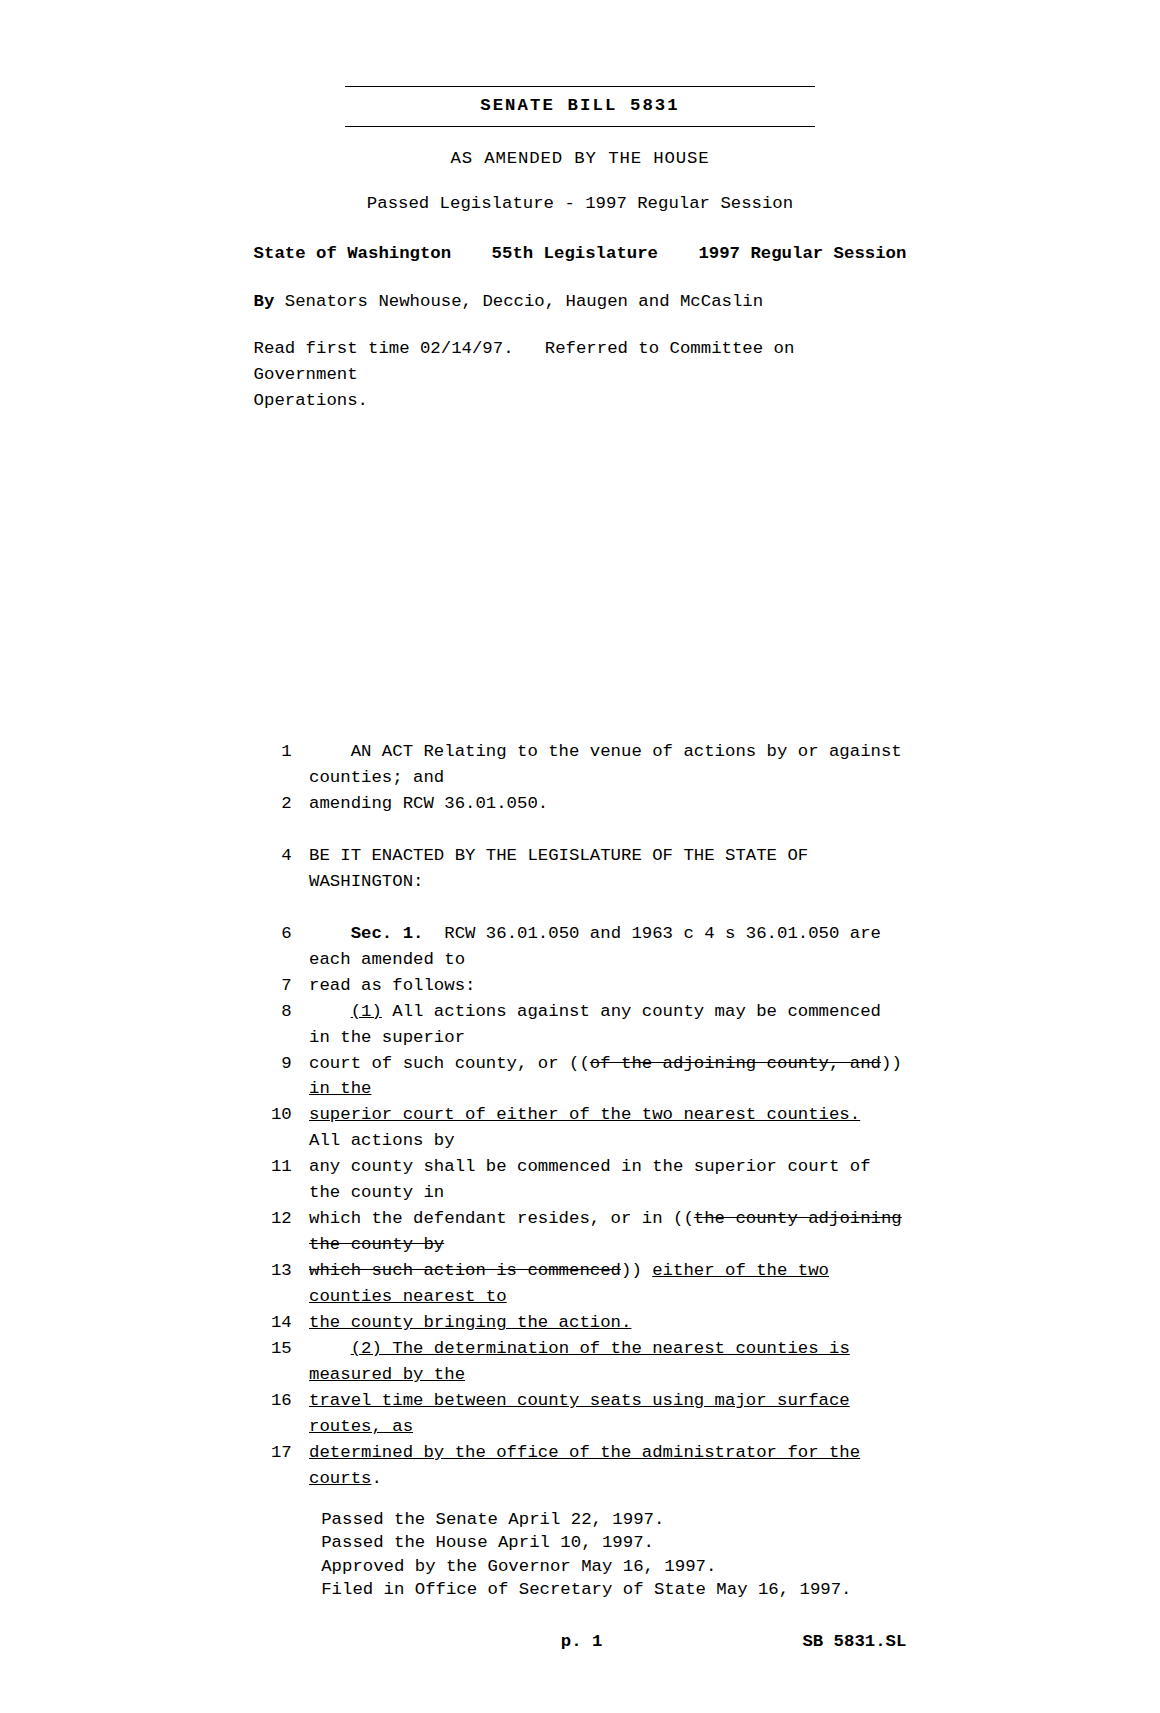SENATE BILL 5831
AS AMENDED BY THE HOUSE
Passed Legislature - 1997 Regular Session
State of Washington 55th Legislature 1997 Regular Session
By Senators Newhouse, Deccio, Haugen and McCaslin
Read first time 02/14/97. Referred to Committee on Government
Operations.
AN ACT Relating to the venue of actions by or against counties; and
amending RCW 36.01.050.
BE IT ENACTED BY THE LEGISLATURE OF THE STATE OF WASHINGTON:
Sec. 1. RCW 36.01.050 and 1963 c 4 s 36.01.050 are each amended to
read as follows:
(1) All actions against any county may be commenced in the superior
court of such county, or ((of the adjoining county, and)) in the
superior court of either of the two nearest counties. All actions by
any county shall be commenced in the superior court of the county in
which the defendant resides, or in ((the county adjoining the county by
which such action is commenced)) either of the two counties nearest to
the county bringing the action.
(2) The determination of the nearest counties is measured by the
travel time between county seats using major surface routes, as
determined by the office of the administrator for the courts.
Passed the Senate April 22, 1997.
Passed the House April 10, 1997.
Approved by the Governor May 16, 1997.
Filed in Office of Secretary of State May 16, 1997.
p. 1 SB 5831.SL